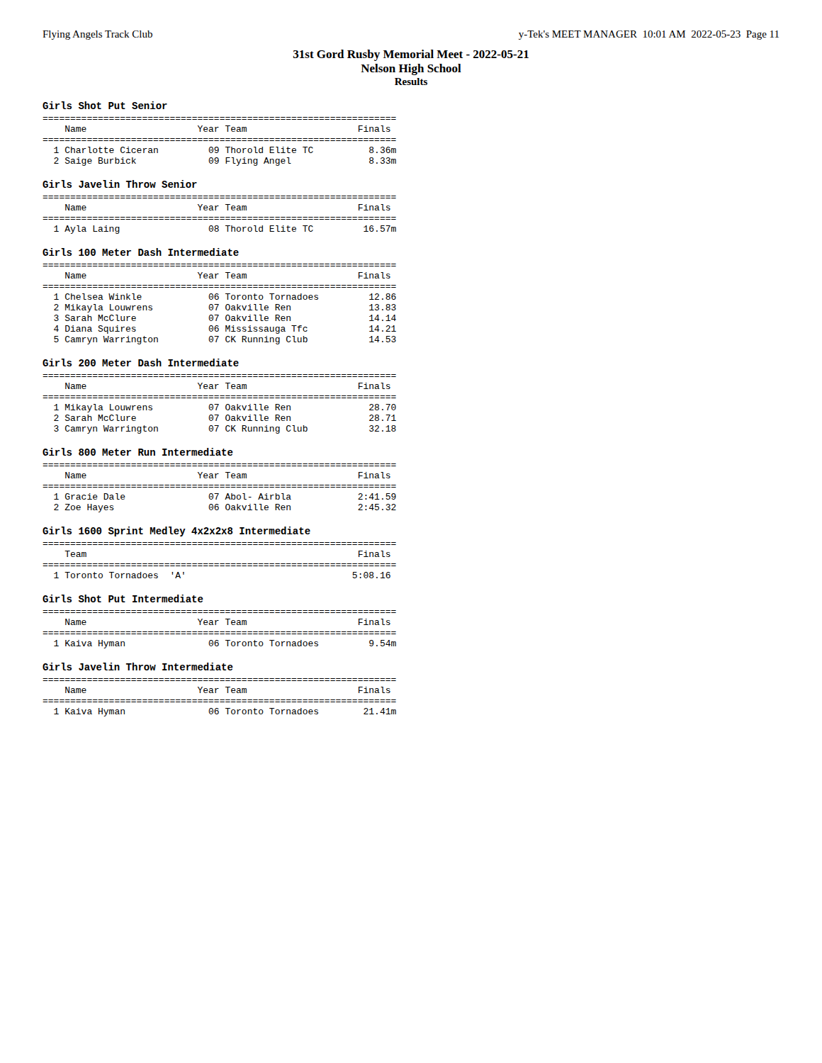Flying Angels Track Club y-Tek's MEET MANAGER 10:01 AM 2022-05-23 Page 11
31st Gord Rusby Memorial Meet - 2022-05-21
Nelson High School
Results
Girls Shot Put Senior
================================================================
    Name                    Year Team                    Finals
================================================================
  1 Charlotte Ciceran         09 Thorold Elite TC          8.36m
  2 Saige Burbick             09 Flying Angel              8.33m
Girls Javelin Throw Senior
================================================================
    Name                    Year Team                    Finals
================================================================
  1 Ayla Laing                08 Thorold Elite TC         16.57m
Girls 100 Meter Dash Intermediate
================================================================
    Name                    Year Team                    Finals
================================================================
  1 Chelsea Winkle            06 Toronto Tornadoes         12.86
  2 Mikayla Louwrens          07 Oakville Ren              13.83
  3 Sarah McClure             07 Oakville Ren              14.14
  4 Diana Squires             06 Mississauga Tfc           14.21
  5 Camryn Warrington         07 CK Running Club           14.53
Girls 200 Meter Dash Intermediate
================================================================
    Name                    Year Team                    Finals
================================================================
  1 Mikayla Louwrens          07 Oakville Ren              28.70
  2 Sarah McClure             07 Oakville Ren              28.71
  3 Camryn Warrington         07 CK Running Club           32.18
Girls 800 Meter Run Intermediate
================================================================
    Name                    Year Team                    Finals
================================================================
  1 Gracie Dale               07 Abol- Airbla            2:41.59
  2 Zoe Hayes                 06 Oakville Ren            2:45.32
Girls 1600 Sprint Medley 4x2x2x8 Intermediate
================================================================
    Team                                                 Finals
================================================================
  1 Toronto Tornadoes  'A'                              5:08.16
Girls Shot Put Intermediate
================================================================
    Name                    Year Team                    Finals
================================================================
  1 Kaiva Hyman               06 Toronto Tornadoes         9.54m
Girls Javelin Throw Intermediate
================================================================
    Name                    Year Team                    Finals
================================================================
  1 Kaiva Hyman               06 Toronto Tornadoes        21.41m